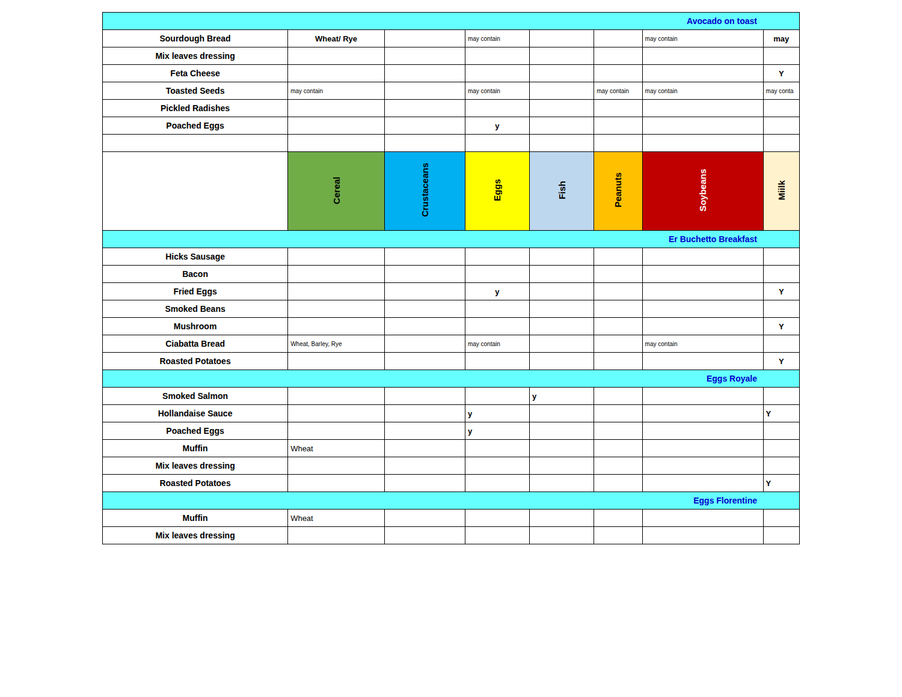| Avocado on toast |
| Sourdough Bread | Wheat/ Rye | | may contain | | | may contain | may |
| Mix leaves dressing | | | | | | | |
| Feta Cheese | | | | | | | Y |
| Toasted Seeds | may contain | | may contain | | may contain | may contain | may conta |
| Pickled Radishes | | | | | | | |
| Poached Eggs | | | y | | | | |
| | Cereal | Crustaceans | Eggs | Fish | Peanuts | Soybeans | Miilk |
| Er Buchetto Breakfast |
| Hicks Sausage | | | | | | | |
| Bacon | | | | | | | |
| Fried Eggs | | | y | | | | Y |
| Smoked Beans | | | | | | | |
| Mushroom | | | | | | | Y |
| Ciabatta Bread | Wheat, Barley, Rye | | may contain | | | may contain | |
| Roasted Potatoes | | | | | | | Y |
| Eggs Royale |
| Smoked Salmon | | | | y | | | |
| Hollandaise Sauce | | | y | | | | Y |
| Poached Eggs | | | y | | | | |
| Muffin | Wheat | | | | | | |
| Mix leaves dressing | | | | | | | |
| Roasted Potatoes | | | | | | | Y |
| Eggs Florentine |
| Muffin | Wheat | | | | | | |
| Mix leaves dressing | | | | | | | |